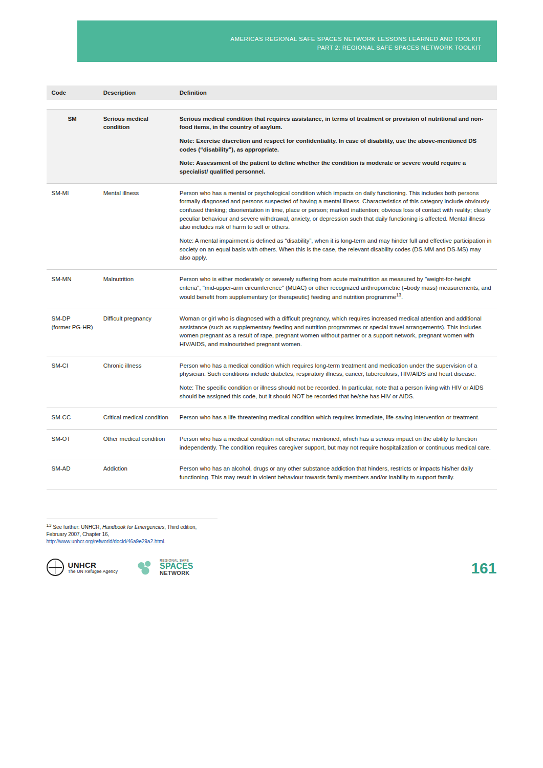Americas Regional Safe Spaces Network Lessons Learned and Toolkit
Part 2: Regional Safe Spaces Network Toolkit
| Code | Description | Definition |
| --- | --- | --- |
| SM | Serious medical condition | Serious medical condition that requires assistance, in terms of treatment or provision of nutritional and non-food items, in the country of asylum. Note: Exercise discretion and respect for confidentiality. In case of disability, use the above-mentioned DS codes (“disability”), as appropriate. Note: Assessment of the patient to define whether the condition is moderate or severe would require a specialist/ qualified personnel. |
| SM-MI | Mental illness | Person who has a mental or psychological condition which impacts on daily functioning. This includes both persons formally diagnosed and persons suspected of having a mental illness. Characteristics of this category include obviously confused thinking; disorientation in time, place or person; marked inattention; obvious loss of contact with reality; clearly peculiar behaviour and severe withdrawal, anxiety, or depression such that daily functioning is affected. Mental illness also includes risk of harm to self or others. Note: A mental impairment is defined as “disability”, when it is long-term and may hinder full and effective participation in society on an equal basis with others. When this is the case, the relevant disability codes (DS-MM and DS-MS) may also apply. |
| SM-MN | Malnutrition | Person who is either moderately or severely suffering from acute malnutrition as measured by "weight-for-height criteria", "mid-upper-arm circumference" (MUAC) or other recognized anthropometric (=body mass) measurements, and would benefit from supplementary (or therapeutic) feeding and nutrition programme 13 . |
| SM-DP (former PG-HR) | Difficult pregnancy | Woman or girl who is diagnosed with a difficult pregnancy, which requires increased medical attention and additional assistance (such as supplementary feeding and nutrition programmes or special travel arrangements). This includes women pregnant as a result of rape, pregnant women without partner or a support network, pregnant women with HIV/AIDS, and malnourished pregnant women. |
| SM-CI | Chronic illness | Person who has a medical condition which requires long-term treatment and medication under the supervision of a physician. Such conditions include diabetes, respiratory illness, cancer, tuberculosis, HIV/AIDS and heart disease. Note: The specific condition or illness should not be recorded. In particular, note that a person living with HIV or AIDS should be assigned this code, but it should NOT be recorded that he/she has HIV or AIDS. |
| SM-CC | Critical medical condition | Person who has a life-threatening medical condition which requires immediate, life-saving intervention or treatment. |
| SM-OT | Other medical condition | Person who has a medical condition not otherwise mentioned, which has a serious impact on the ability to function independently. The condition requires caregiver support, but may not require hospitalization or continuous medical care. |
| SM-AD | Addiction | Person who has an alcohol, drugs or any other substance addiction that hinders, restricts or impacts his/her daily functioning. This may result in violent behaviour towards family members and/or inability to support family. |
13 See further: UNHCR, Handbook for Emergencies, Third edition, February 2007, Chapter 16, http://www.unhcr.org/refworld/docid/46a9e29a2.html.
UNHCR
The UN Refugee Agency
Regional Safe
SPACES
NETWORK
161